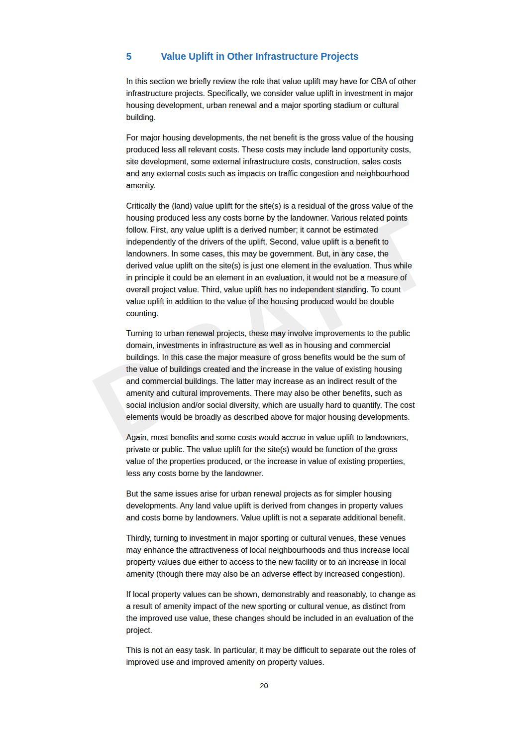DRAFT
5 Value Uplift in Other Infrastructure Projects
In this section we briefly review the role that value uplift may have for CBA of other infrastructure projects. Specifically, we consider value uplift in investment in major housing development, urban renewal and a major sporting stadium or cultural building.
For major housing developments, the net benefit is the gross value of the housing produced less all relevant costs. These costs may include land opportunity costs, site development, some external infrastructure costs, construction, sales costs and any external costs such as impacts on traffic congestion and neighbourhood amenity.
Critically the (land) value uplift for the site(s) is a residual of the gross value of the housing produced less any costs borne by the landowner. Various related points follow. First, any value uplift is a derived number; it cannot be estimated independently of the drivers of the uplift. Second, value uplift is a benefit to landowners. In some cases, this may be government. But, in any case, the derived value uplift on the site(s) is just one element in the evaluation. Thus while in principle it could be an element in an evaluation, it would not be a measure of overall project value. Third, value uplift has no independent standing. To count value uplift in addition to the value of the housing produced would be double counting.
Turning to urban renewal projects, these may involve improvements to the public domain, investments in infrastructure as well as in housing and commercial buildings. In this case the major measure of gross benefits would be the sum of the value of buildings created and the increase in the value of existing housing and commercial buildings. The latter may increase as an indirect result of the amenity and cultural improvements. There may also be other benefits, such as social inclusion and/or social diversity, which are usually hard to quantify. The cost elements would be broadly as described above for major housing developments.
Again, most benefits and some costs would accrue in value uplift to landowners, private or public. The value uplift for the site(s) would be function of the gross value of the properties produced, or the increase in value of existing properties, less any costs borne by the landowner.
But the same issues arise for urban renewal projects as for simpler housing developments. Any land value uplift is derived from changes in property values and costs borne by landowners. Value uplift is not a separate additional benefit.
Thirdly, turning to investment in major sporting or cultural venues, these venues may enhance the attractiveness of local neighbourhoods and thus increase local property values due either to access to the new facility or to an increase in local amenity (though there may also be an adverse effect by increased congestion).
If local property values can be shown, demonstrably and reasonably, to change as a result of amenity impact of the new sporting or cultural venue, as distinct from the improved use value, these changes should be included in an evaluation of the project.
This is not an easy task. In particular, it may be difficult to separate out the roles of improved use and improved amenity on property values.
20